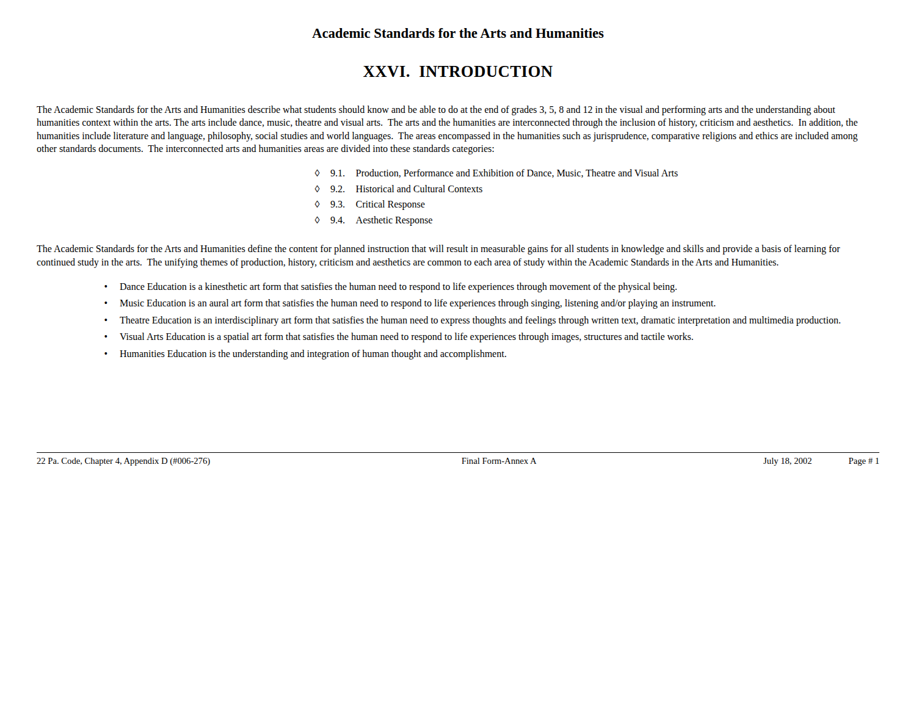Academic Standards for the Arts and Humanities
XXVI. INTRODUCTION
The Academic Standards for the Arts and Humanities describe what students should know and be able to do at the end of grades 3, 5, 8 and 12 in the visual and performing arts and the understanding about humanities context within the arts. The arts include dance, music, theatre and visual arts. The arts and the humanities are interconnected through the inclusion of history, criticism and aesthetics. In addition, the humanities include literature and language, philosophy, social studies and world languages. The areas encompassed in the humanities such as jurisprudence, comparative religions and ethics are included among other standards documents. The interconnected arts and humanities areas are divided into these standards categories:
◊9.1. Production, Performance and Exhibition of Dance, Music, Theatre and Visual Arts
◊9.2. Historical and Cultural Contexts
◊9.3. Critical Response
◊9.4. Aesthetic Response
The Academic Standards for the Arts and Humanities define the content for planned instruction that will result in measurable gains for all students in knowledge and skills and provide a basis of learning for continued study in the arts. The unifying themes of production, history, criticism and aesthetics are common to each area of study within the Academic Standards in the Arts and Humanities.
Dance Education is a kinesthetic art form that satisfies the human need to respond to life experiences through movement of the physical being.
Music Education is an aural art form that satisfies the human need to respond to life experiences through singing, listening and/or playing an instrument.
Theatre Education is an interdisciplinary art form that satisfies the human need to express thoughts and feelings through written text, dramatic interpretation and multimedia production.
Visual Arts Education is a spatial art form that satisfies the human need to respond to life experiences through images, structures and tactile works.
Humanities Education is the understanding and integration of human thought and accomplishment.
22 Pa. Code, Chapter 4, Appendix D (#006-276)
Final Form-Annex A
July 18, 2002Page # 1